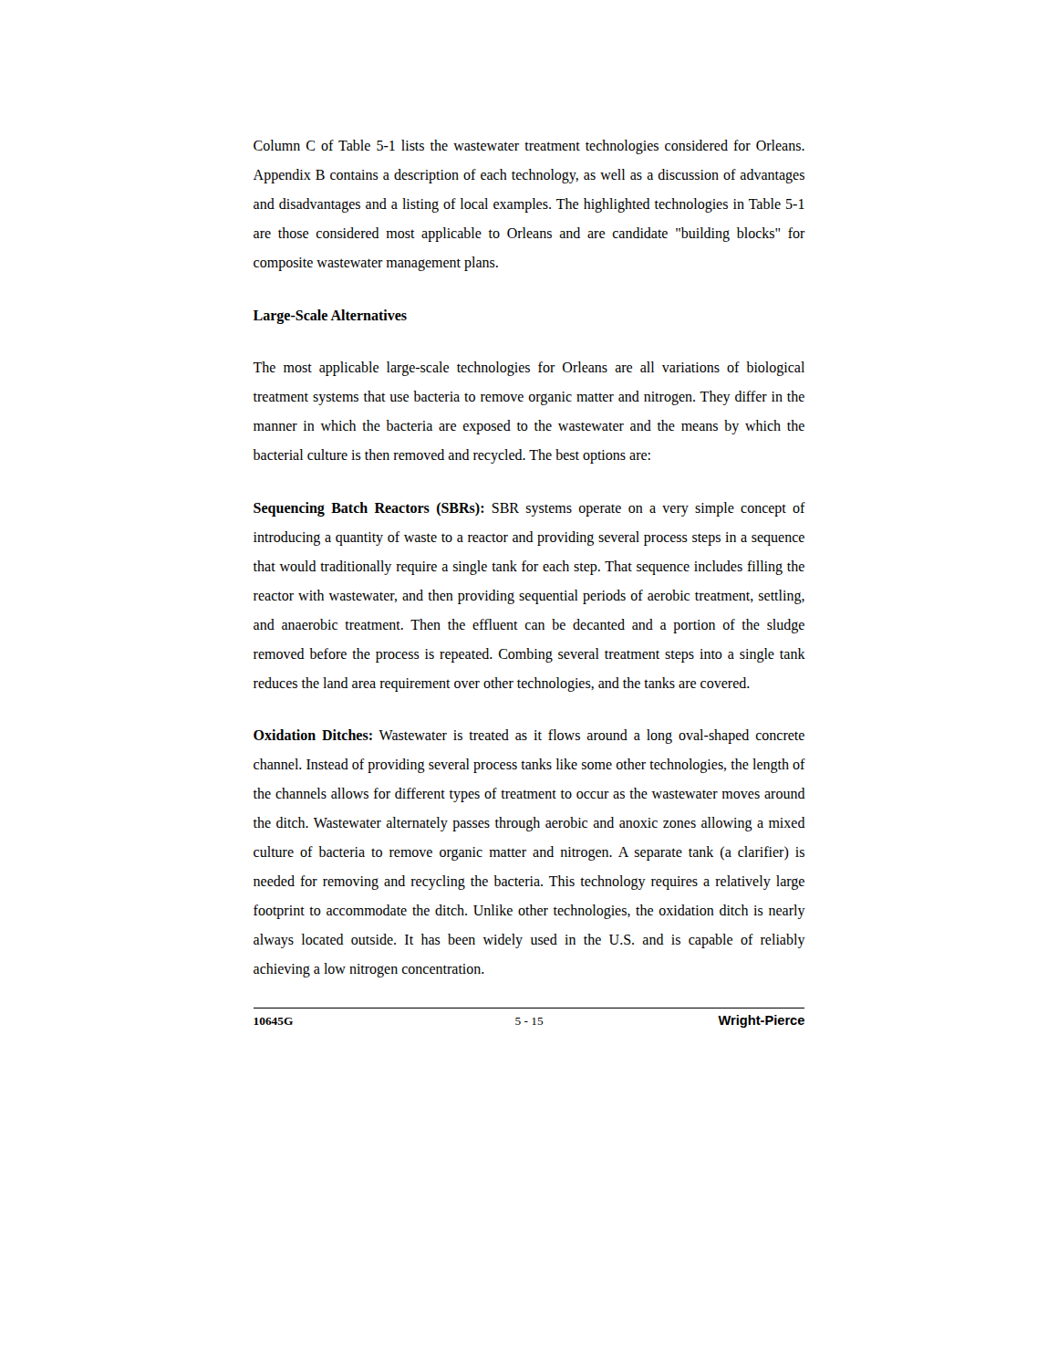Column C of Table 5-1 lists the wastewater treatment technologies considered for Orleans. Appendix B contains a description of each technology, as well as a discussion of advantages and disadvantages and a listing of local examples. The highlighted technologies in Table 5-1 are those considered most applicable to Orleans and are candidate "building blocks" for composite wastewater management plans.
Large-Scale Alternatives
The most applicable large-scale technologies for Orleans are all variations of biological treatment systems that use bacteria to remove organic matter and nitrogen. They differ in the manner in which the bacteria are exposed to the wastewater and the means by which the bacterial culture is then removed and recycled. The best options are:
Sequencing Batch Reactors (SBRs): SBR systems operate on a very simple concept of introducing a quantity of waste to a reactor and providing several process steps in a sequence that would traditionally require a single tank for each step. That sequence includes filling the reactor with wastewater, and then providing sequential periods of aerobic treatment, settling, and anaerobic treatment. Then the effluent can be decanted and a portion of the sludge removed before the process is repeated. Combing several treatment steps into a single tank reduces the land area requirement over other technologies, and the tanks are covered.
Oxidation Ditches: Wastewater is treated as it flows around a long oval-shaped concrete channel. Instead of providing several process tanks like some other technologies, the length of the channels allows for different types of treatment to occur as the wastewater moves around the ditch. Wastewater alternately passes through aerobic and anoxic zones allowing a mixed culture of bacteria to remove organic matter and nitrogen. A separate tank (a clarifier) is needed for removing and recycling the bacteria. This technology requires a relatively large footprint to accommodate the ditch. Unlike other technologies, the oxidation ditch is nearly always located outside. It has been widely used in the U.S. and is capable of reliably achieving a low nitrogen concentration.
10645G
5 - 15
Wright-Pierce